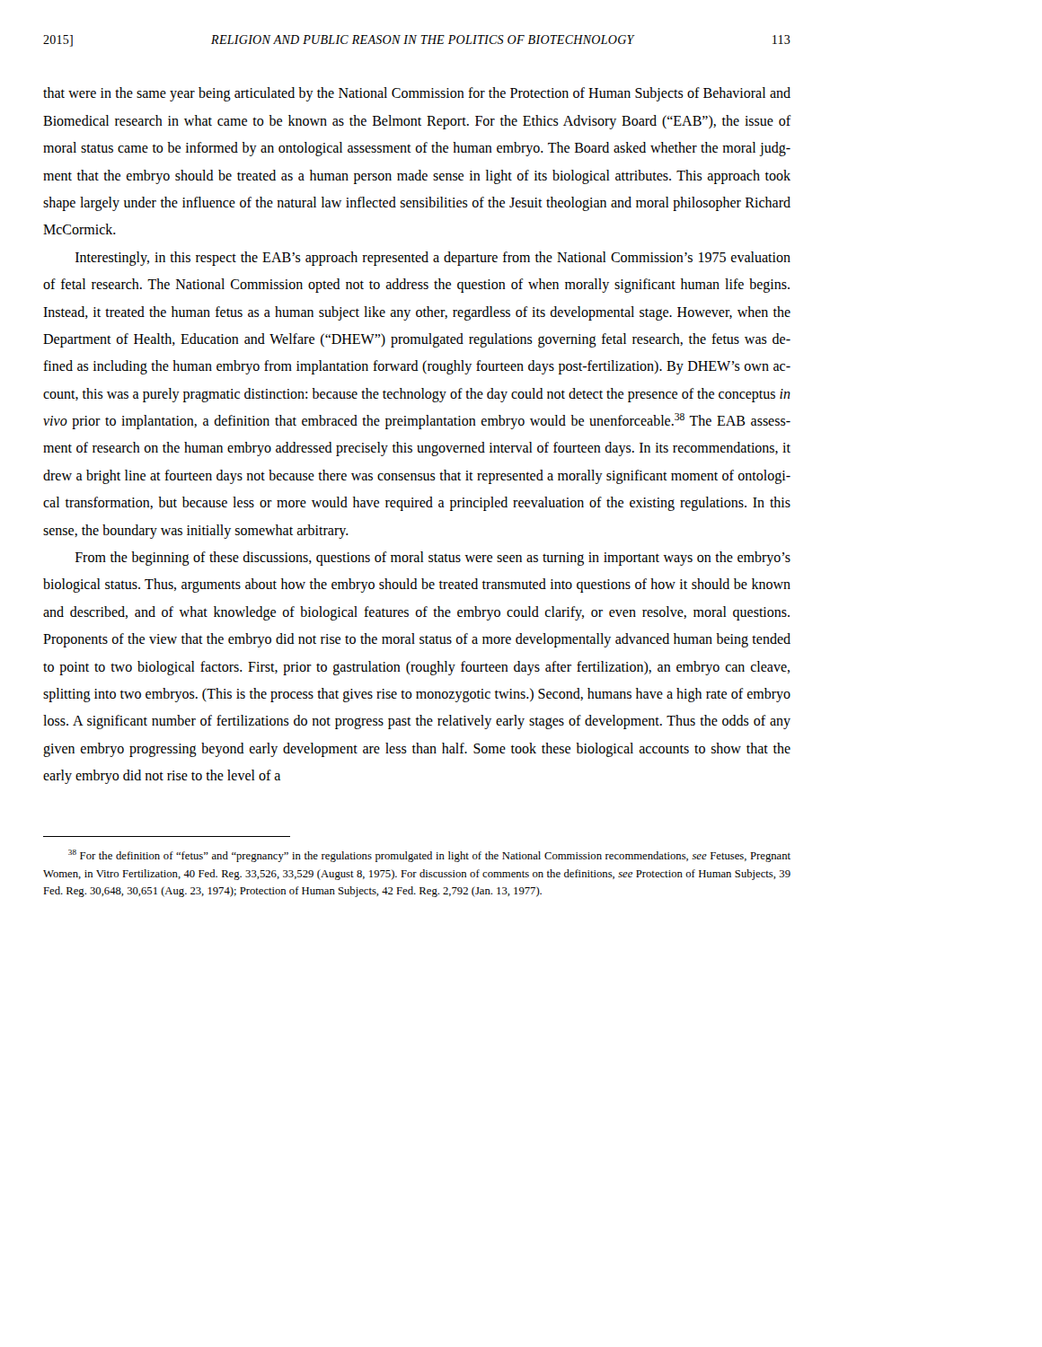2015] Religion and Public Reason in the Politics of Biotechnology 113
that were in the same year being articulated by the National Commission for the Protection of Human Subjects of Behavioral and Biomedical research in what came to be known as the Belmont Report. For the Ethics Advisory Board (“EAB”), the issue of moral status came to be informed by an ontological assessment of the human embryo. The Board asked whether the moral judgment that the embryo should be treated as a human person made sense in light of its biological attributes. This approach took shape largely under the influence of the natural law inflected sensibilities of the Jesuit theologian and moral philosopher Richard McCormick.
Interestingly, in this respect the EAB’s approach represented a departure from the National Commission’s 1975 evaluation of fetal research. The National Commission opted not to address the question of when morally significant human life begins. Instead, it treated the human fetus as a human subject like any other, regardless of its developmental stage. However, when the Department of Health, Education and Welfare (“DHEW”) promulgated regulations governing fetal research, the fetus was defined as including the human embryo from implantation forward (roughly fourteen days post-fertilization). By DHEW’s own account, this was a purely pragmatic distinction: because the technology of the day could not detect the presence of the conceptus in vivo prior to implantation, a definition that embraced the preimplantation embryo would be unenforceable.38 The EAB assessment of research on the human embryo addressed precisely this ungoverned interval of fourteen days. In its recommendations, it drew a bright line at fourteen days not because there was consensus that it represented a morally significant moment of ontological transformation, but because less or more would have required a principled reevaluation of the existing regulations. In this sense, the boundary was initially somewhat arbitrary.
From the beginning of these discussions, questions of moral status were seen as turning in important ways on the embryo’s biological status. Thus, arguments about how the embryo should be treated transmuted into questions of how it should be known and described, and of what knowledge of biological features of the embryo could clarify, or even resolve, moral questions. Proponents of the view that the embryo did not rise to the moral status of a more developmentally advanced human being tended to point to two biological factors. First, prior to gastrulation (roughly fourteen days after fertilization), an embryo can cleave, splitting into two embryos. (This is the process that gives rise to monozygotic twins.) Second, humans have a high rate of embryo loss. A significant number of fertilizations do not progress past the relatively early stages of development. Thus the odds of any given embryo progressing beyond early development are less than half. Some took these biological accounts to show that the early embryo did not rise to the level of a
38 For the definition of “fetus” and “pregnancy” in the regulations promulgated in light of the National Commission recommendations, see Fetuses, Pregnant Women, in Vitro Fertilization, 40 Fed. Reg. 33,526, 33,529 (August 8, 1975). For discussion of comments on the definitions, see Protection of Human Subjects, 39 Fed. Reg. 30,648, 30,651 (Aug. 23, 1974); Protection of Human Subjects, 42 Fed. Reg. 2,792 (Jan. 13, 1977).